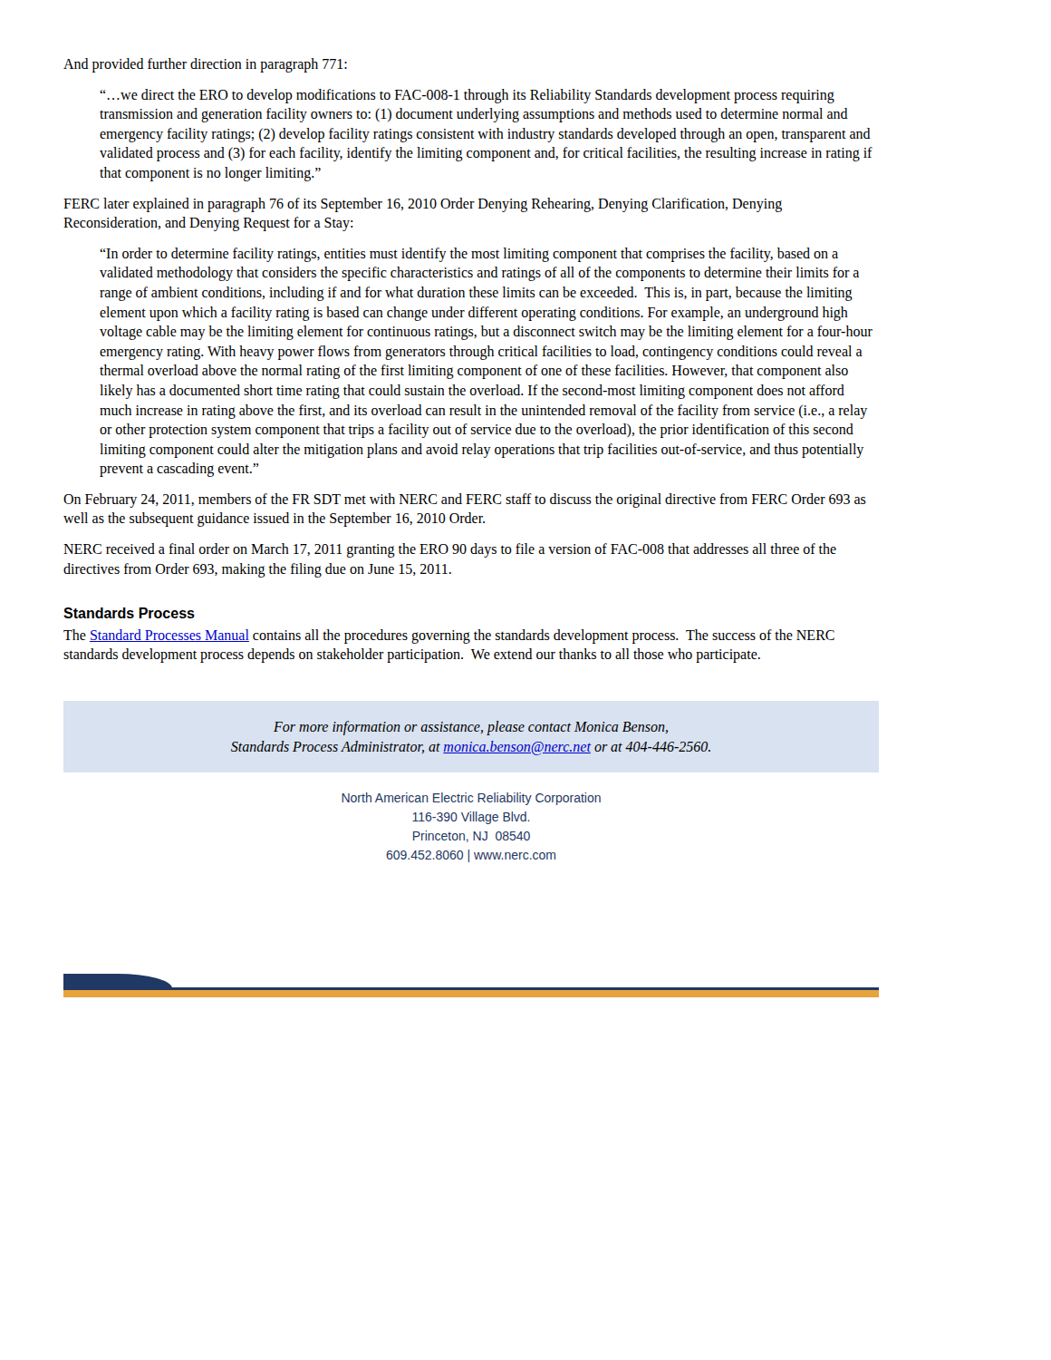And provided further direction in paragraph 771:
“…we direct the ERO to develop modifications to FAC-008-1 through its Reliability Standards development process requiring transmission and generation facility owners to: (1) document underlying assumptions and methods used to determine normal and emergency facility ratings; (2) develop facility ratings consistent with industry standards developed through an open, transparent and validated process and (3) for each facility, identify the limiting component and, for critical facilities, the resulting increase in rating if that component is no longer limiting.”
FERC later explained in paragraph 76 of its September 16, 2010 Order Denying Rehearing, Denying Clarification, Denying Reconsideration, and Denying Request for a Stay:
“In order to determine facility ratings, entities must identify the most limiting component that comprises the facility, based on a validated methodology that considers the specific characteristics and ratings of all of the components to determine their limits for a range of ambient conditions, including if and for what duration these limits can be exceeded. This is, in part, because the limiting element upon which a facility rating is based can change under different operating conditions. For example, an underground high voltage cable may be the limiting element for continuous ratings, but a disconnect switch may be the limiting element for a four-hour emergency rating. With heavy power flows from generators through critical facilities to load, contingency conditions could reveal a thermal overload above the normal rating of the first limiting component of one of these facilities. However, that component also likely has a documented short time rating that could sustain the overload. If the second-most limiting component does not afford much increase in rating above the first, and its overload can result in the unintended removal of the facility from service (i.e., a relay or other protection system component that trips a facility out of service due to the overload), the prior identification of this second limiting component could alter the mitigation plans and avoid relay operations that trip facilities out-of-service, and thus potentially prevent a cascading event.”
On February 24, 2011, members of the FR SDT met with NERC and FERC staff to discuss the original directive from FERC Order 693 as well as the subsequent guidance issued in the September 16, 2010 Order.
NERC received a final order on March 17, 2011 granting the ERO 90 days to file a version of FAC-008 that addresses all three of the directives from Order 693, making the filing due on June 15, 2011.
Standards Process
The Standard Processes Manual contains all the procedures governing the standards development process. The success of the NERC standards development process depends on stakeholder participation. We extend our thanks to all those who participate.
For more information or assistance, please contact Monica Benson,
Standards Process Administrator, at monica.benson@nerc.net or at 404-446-2560.
North American Electric Reliability Corporation
116-390 Village Blvd.
Princeton, NJ 08540
609.452.8060 | www.nerc.com